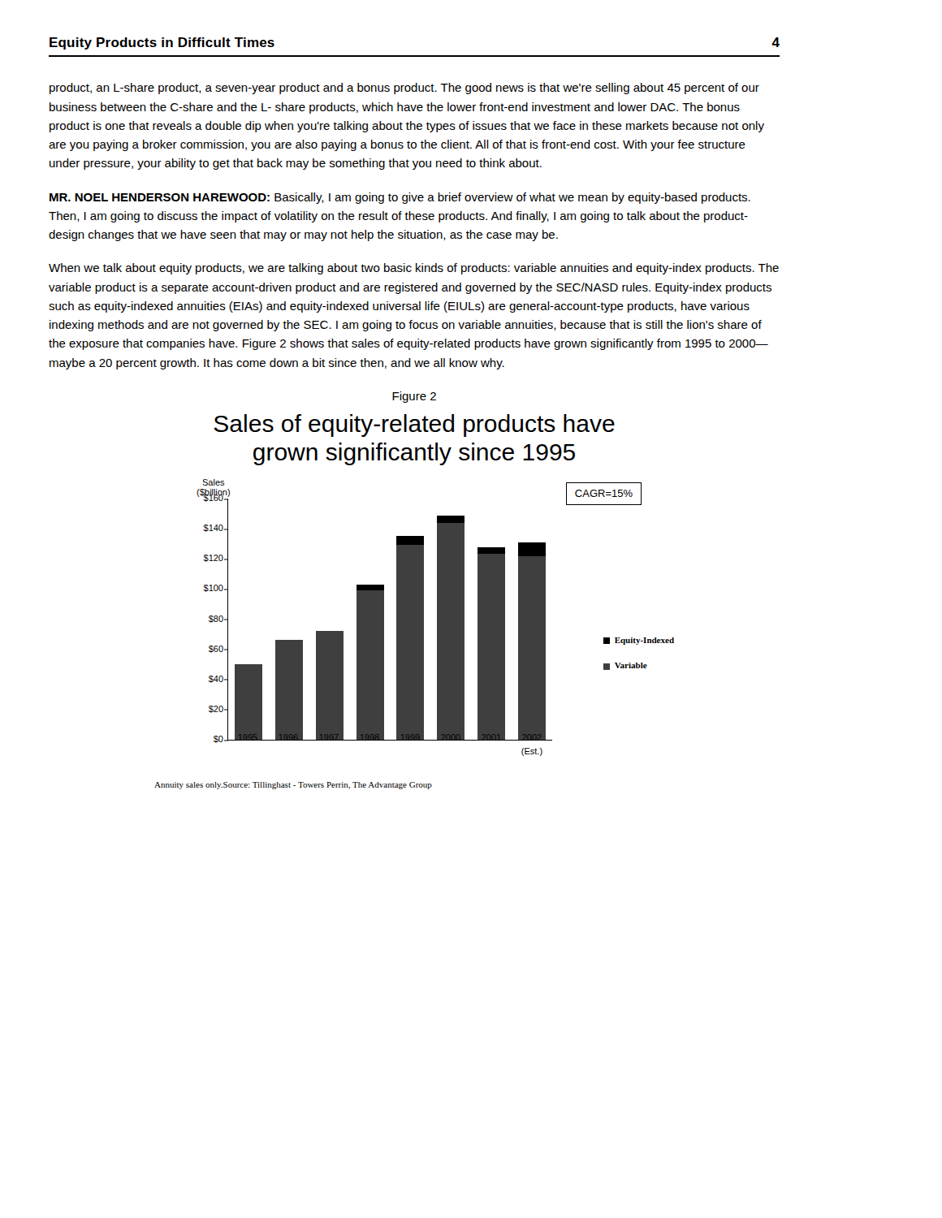Equity Products in Difficult Times 4
product, an L-share product, a seven-year product and a bonus product. The good news is that we're selling about 45 percent of our business between the C-share and the L- share products, which have the lower front-end investment and lower DAC. The bonus product is one that reveals a double dip when you're talking about the types of issues that we face in these markets because not only are you paying a broker commission, you are also paying a bonus to the client. All of that is front-end cost. With your fee structure under pressure, your ability to get that back may be something that you need to think about.
MR. NOEL HENDERSON HAREWOOD: Basically, I am going to give a brief overview of what we mean by equity-based products. Then, I am going to discuss the impact of volatility on the result of these products. And finally, I am going to talk about the product-design changes that we have seen that may or may not help the situation, as the case may be.
When we talk about equity products, we are talking about two basic kinds of products: variable annuities and equity-index products. The variable product is a separate account-driven product and are registered and governed by the SEC/NASD rules. Equity-index products such as equity-indexed annuities (EIAs) and equity-indexed universal life (EIULs) are general-account-type products, have various indexing methods and are not governed by the SEC. I am going to focus on variable annuities, because that is still the lion's share of the exposure that companies have. Figure 2 shows that sales of equity-related products have grown significantly from 1995 to 2000—maybe a 20 percent growth. It has come down a bit since then, and we all know why.
Figure 2
Sales of equity-related products have
grown significantly since 1995
Sales
($billion)
CAGR=15%
$160
$140
$120
$100
$80
$60
$40
$20
$0
1995 1996 1997 1998 1999 2000 2001 2002 (Est.)
Equity-Indexed
Variable
Annuity sales only.Source: Tillinghast - Towers Perrin, The Advantage Group